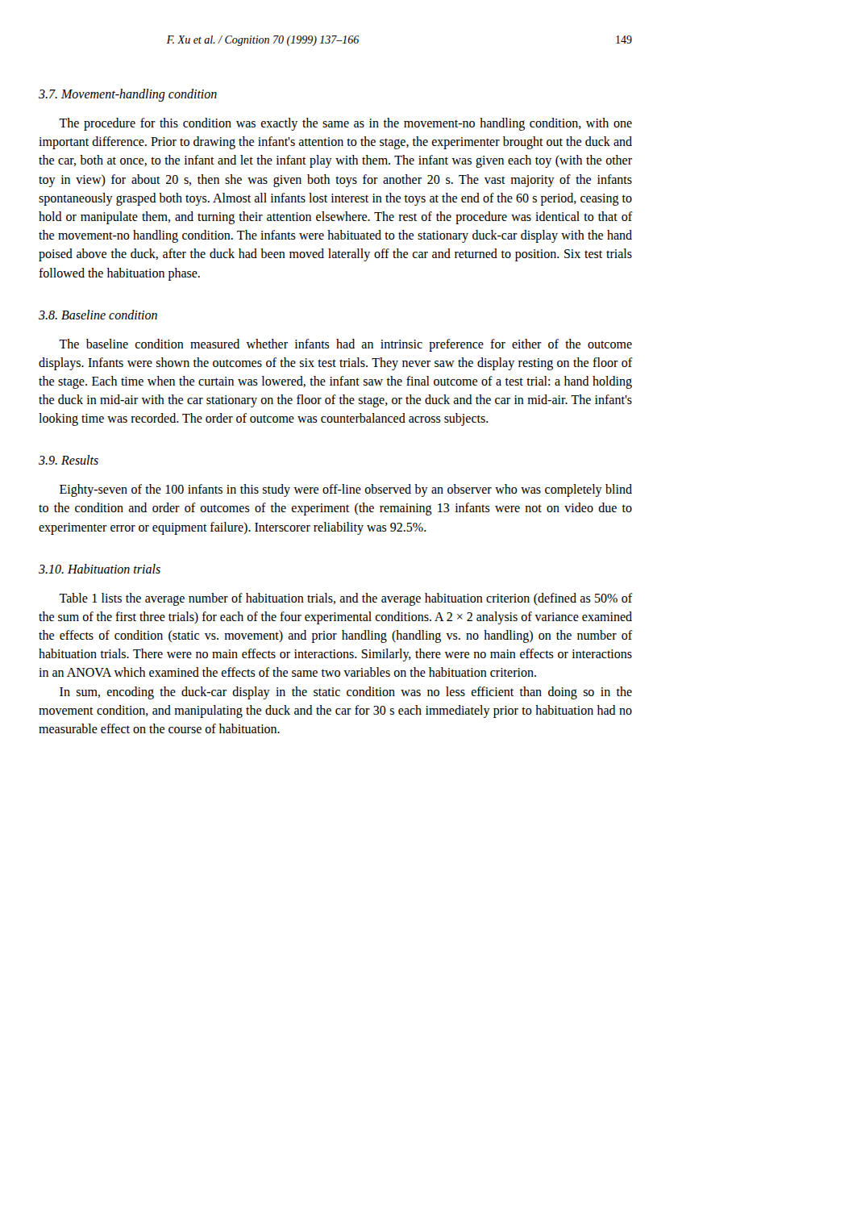F. Xu et al. / Cognition 70 (1999) 137–166 149
3.7. Movement-handling condition
The procedure for this condition was exactly the same as in the movement-no handling condition, with one important difference. Prior to drawing the infant's attention to the stage, the experimenter brought out the duck and the car, both at once, to the infant and let the infant play with them. The infant was given each toy (with the other toy in view) for about 20 s, then she was given both toys for another 20 s. The vast majority of the infants spontaneously grasped both toys. Almost all infants lost interest in the toys at the end of the 60 s period, ceasing to hold or manipulate them, and turning their attention elsewhere. The rest of the procedure was identical to that of the movement-no handling condition. The infants were habituated to the stationary duck-car display with the hand poised above the duck, after the duck had been moved laterally off the car and returned to position. Six test trials followed the habituation phase.
3.8. Baseline condition
The baseline condition measured whether infants had an intrinsic preference for either of the outcome displays. Infants were shown the outcomes of the six test trials. They never saw the display resting on the floor of the stage. Each time when the curtain was lowered, the infant saw the final outcome of a test trial: a hand holding the duck in mid-air with the car stationary on the floor of the stage, or the duck and the car in mid-air. The infant's looking time was recorded. The order of outcome was counterbalanced across subjects.
3.9. Results
Eighty-seven of the 100 infants in this study were off-line observed by an observer who was completely blind to the condition and order of outcomes of the experiment (the remaining 13 infants were not on video due to experimenter error or equipment failure). Interscorer reliability was 92.5%.
3.10. Habituation trials
Table 1 lists the average number of habituation trials, and the average habituation criterion (defined as 50% of the sum of the first three trials) for each of the four experimental conditions. A 2 × 2 analysis of variance examined the effects of condition (static vs. movement) and prior handling (handling vs. no handling) on the number of habituation trials. There were no main effects or interactions. Similarly, there were no main effects or interactions in an ANOVA which examined the effects of the same two variables on the habituation criterion.
In sum, encoding the duck-car display in the static condition was no less efficient than doing so in the movement condition, and manipulating the duck and the car for 30 s each immediately prior to habituation had no measurable effect on the course of habituation.